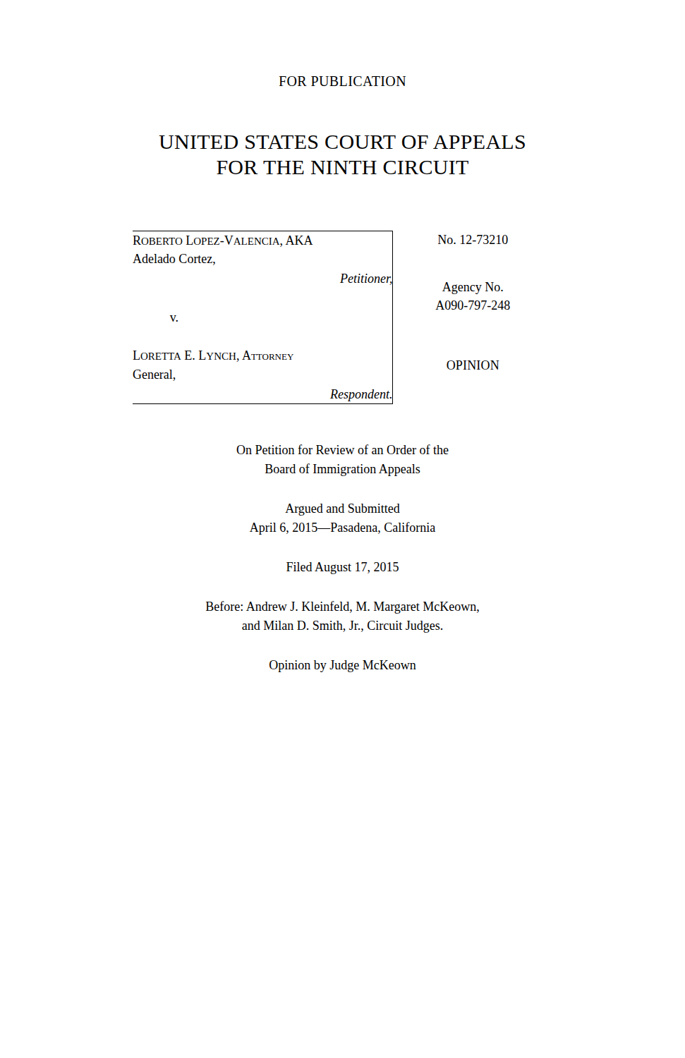FOR PUBLICATION
UNITED STATES COURT OF APPEALS
FOR THE NINTH CIRCUIT
| R OBERTO L OPEZ -V ALENCIA , AKA Adelado Cortez, Petitioner, v. L ORETTA E. L YNCH , Attorney General, Respondent. | No. 12-73210 Agency No. A090-797-248 OPINION |
On Petition for Review of an Order of the
Board of Immigration Appeals
Argued and Submitted
April 6, 2015—Pasadena, California
Filed August 17, 2015
Before: Andrew J. Kleinfeld, M. Margaret McKeown,
and Milan D. Smith, Jr., Circuit Judges.
Opinion by Judge McKeown